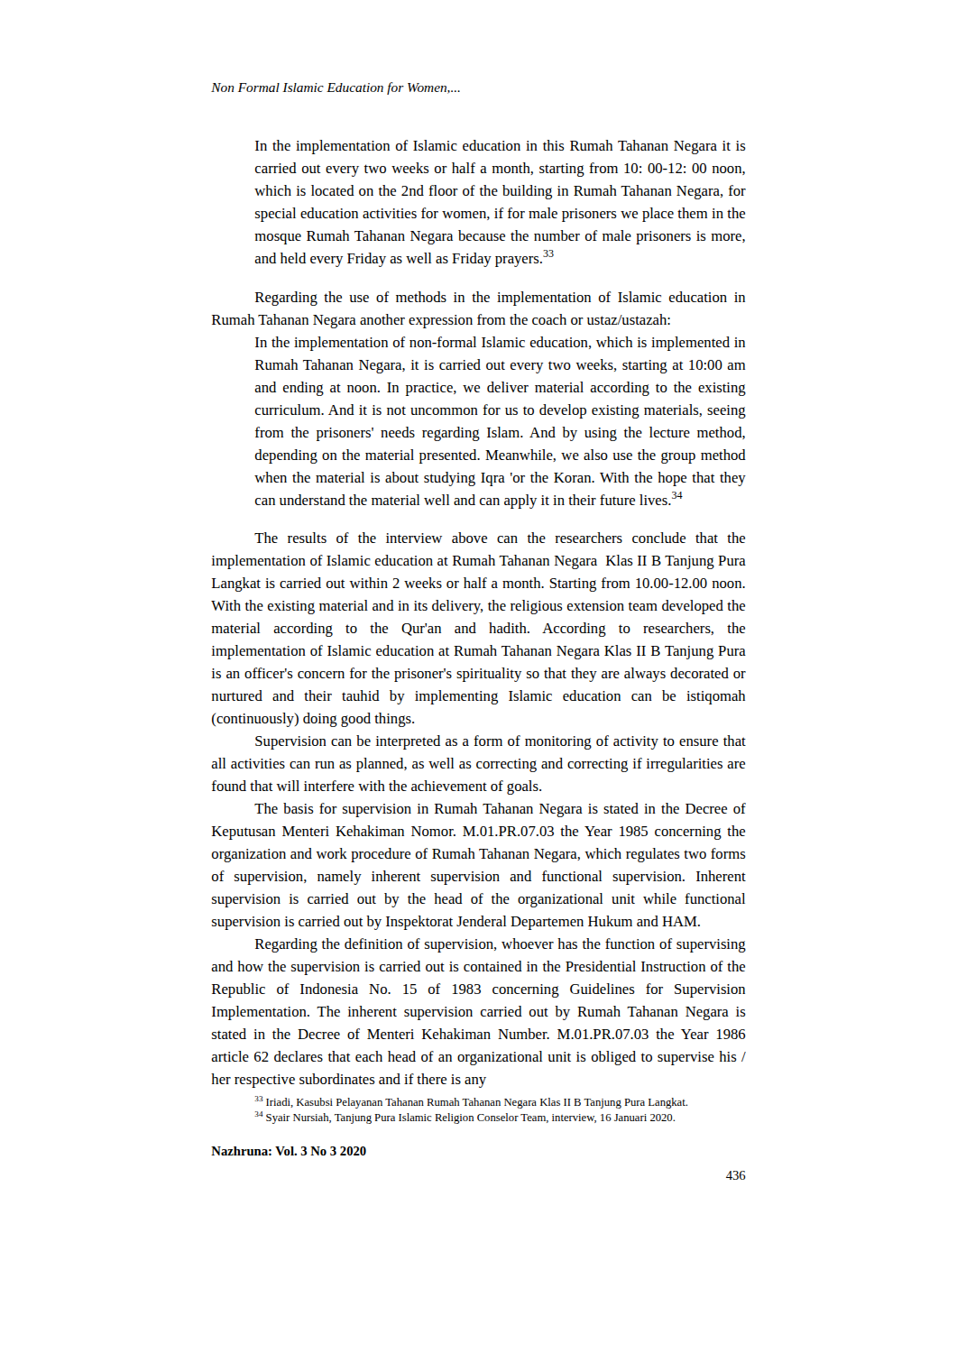Non Formal Islamic Education for Women,...
In the implementation of Islamic education in this Rumah Tahanan Negara it is carried out every two weeks or half a month, starting from 10: 00-12: 00 noon, which is located on the 2nd floor of the building in Rumah Tahanan Negara, for special education activities for women, if for male prisoners we place them in the mosque Rumah Tahanan Negara because the number of male prisoners is more, and held every Friday as well as Friday prayers.33
Regarding the use of methods in the implementation of Islamic education in Rumah Tahanan Negara another expression from the coach or ustaz/ustazah:
In the implementation of non-formal Islamic education, which is implemented in Rumah Tahanan Negara, it is carried out every two weeks, starting at 10:00 am and ending at noon. In practice, we deliver material according to the existing curriculum. And it is not uncommon for us to develop existing materials, seeing from the prisoners' needs regarding Islam. And by using the lecture method, depending on the material presented. Meanwhile, we also use the group method when the material is about studying Iqra 'or the Koran. With the hope that they can understand the material well and can apply it in their future lives.34
The results of the interview above can the researchers conclude that the implementation of Islamic education at Rumah Tahanan Negara Klas II B Tanjung Pura Langkat is carried out within 2 weeks or half a month. Starting from 10.00-12.00 noon. With the existing material and in its delivery, the religious extension team developed the material according to the Qur'an and hadith. According to researchers, the implementation of Islamic education at Rumah Tahanan Negara Klas II B Tanjung Pura is an officer's concern for the prisoner's spirituality so that they are always decorated or nurtured and their tauhid by implementing Islamic education can be istiqomah (continuously) doing good things.
Supervision can be interpreted as a form of monitoring of activity to ensure that all activities can run as planned, as well as correcting and correcting if irregularities are found that will interfere with the achievement of goals.
The basis for supervision in Rumah Tahanan Negara is stated in the Decree of Keputusan Menteri Kehakiman Nomor. M.01.PR.07.03 the Year 1985 concerning the organization and work procedure of Rumah Tahanan Negara, which regulates two forms of supervision, namely inherent supervision and functional supervision. Inherent supervision is carried out by the head of the organizational unit while functional supervision is carried out by Inspektorat Jenderal Departemen Hukum and HAM.
Regarding the definition of supervision, whoever has the function of supervising and how the supervision is carried out is contained in the Presidential Instruction of the Republic of Indonesia No. 15 of 1983 concerning Guidelines for Supervision Implementation. The inherent supervision carried out by Rumah Tahanan Negara is stated in the Decree of Menteri Kehakiman Number. M.01.PR.07.03 the Year 1986 article 62 declares that each head of an organizational unit is obliged to supervise his / her respective subordinates and if there is any
33 Iriadi, Kasubsi Pelayanan Tahanan Rumah Tahanan Negara Klas II B Tanjung Pura Langkat.
34 Syair Nursiah, Tanjung Pura Islamic Religion Conselor Team, interview, 16 Januari 2020.
Nazhruna: Vol. 3 No 3 2020
436